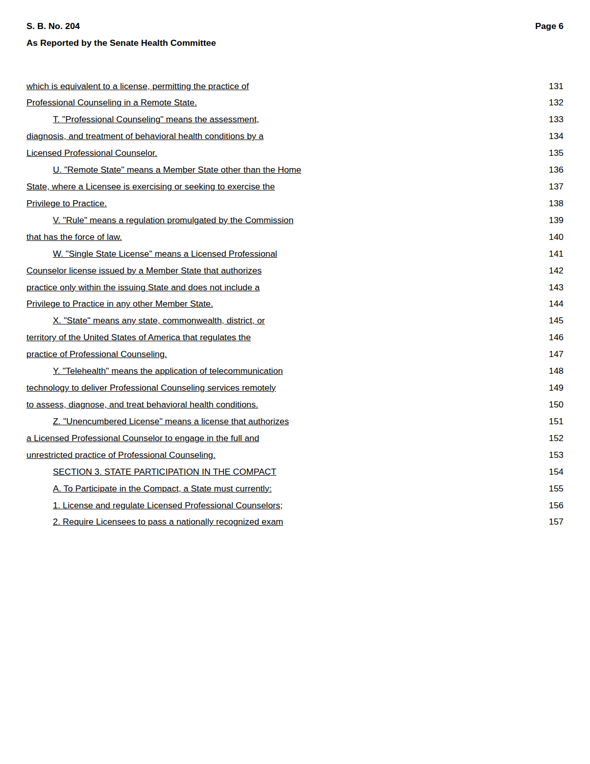S. B. No. 204
As Reported by the Senate Health Committee
Page 6
which is equivalent to a license, permitting the practice of 131
Professional Counseling in a Remote State. 132
T. "Professional Counseling" means the assessment, 133
diagnosis, and treatment of behavioral health conditions by a 134
Licensed Professional Counselor. 135
U. "Remote State" means a Member State other than the Home 136
State, where a Licensee is exercising or seeking to exercise the 137
Privilege to Practice. 138
V. "Rule" means a regulation promulgated by the Commission 139
that has the force of law. 140
W. "Single State License" means a Licensed Professional 141
Counselor license issued by a Member State that authorizes 142
practice only within the issuing State and does not include a 143
Privilege to Practice in any other Member State. 144
X. "State" means any state, commonwealth, district, or 145
territory of the United States of America that regulates the 146
practice of Professional Counseling. 147
Y. "Telehealth" means the application of telecommunication 148
technology to deliver Professional Counseling services remotely 149
to assess, diagnose, and treat behavioral health conditions. 150
Z. "Unencumbered License" means a license that authorizes 151
a Licensed Professional Counselor to engage in the full and 152
unrestricted practice of Professional Counseling. 153
SECTION 3. STATE PARTICIPATION IN THE COMPACT 154
A. To Participate in the Compact, a State must currently: 155
1. License and regulate Licensed Professional Counselors; 156
2. Require Licensees to pass a nationally recognized exam 157